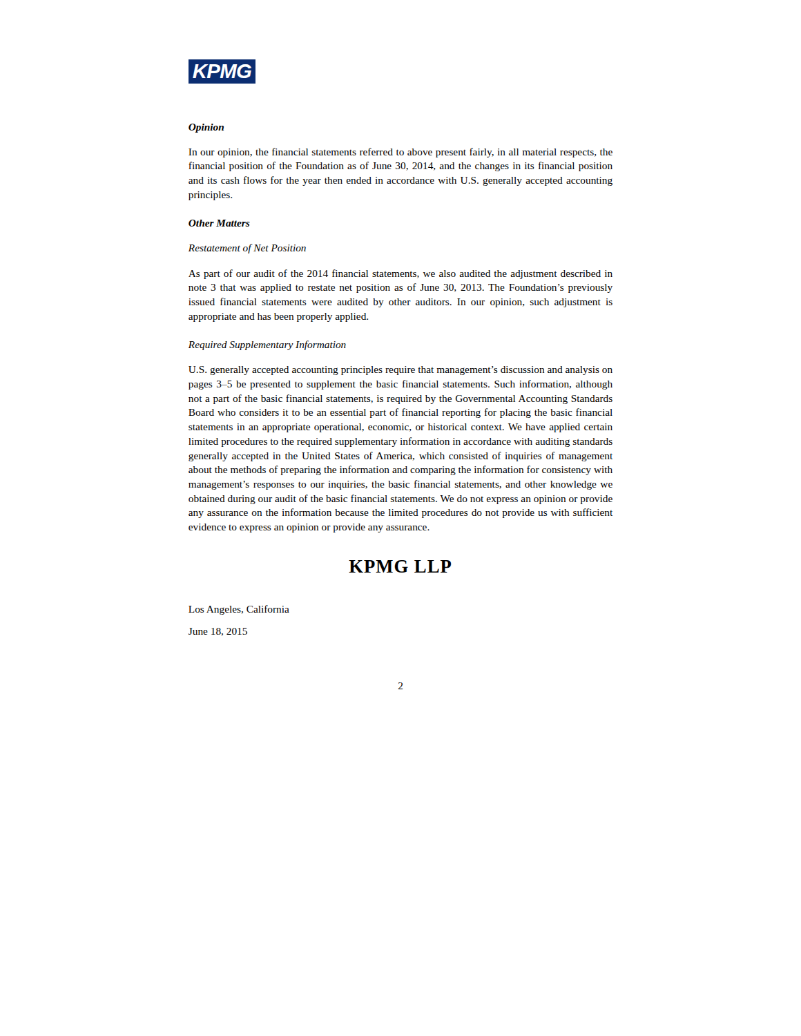KPMG
Opinion
In our opinion, the financial statements referred to above present fairly, in all material respects, the financial position of the Foundation as of June 30, 2014, and the changes in its financial position and its cash flows for the year then ended in accordance with U.S. generally accepted accounting principles.
Other Matters
Restatement of Net Position
As part of our audit of the 2014 financial statements, we also audited the adjustment described in note 3 that was applied to restate net position as of June 30, 2013. The Foundation’s previously issued financial statements were audited by other auditors. In our opinion, such adjustment is appropriate and has been properly applied.
Required Supplementary Information
U.S. generally accepted accounting principles require that management’s discussion and analysis on pages 3–5 be presented to supplement the basic financial statements. Such information, although not a part of the basic financial statements, is required by the Governmental Accounting Standards Board who considers it to be an essential part of financial reporting for placing the basic financial statements in an appropriate operational, economic, or historical context. We have applied certain limited procedures to the required supplementary information in accordance with auditing standards generally accepted in the United States of America, which consisted of inquiries of management about the methods of preparing the information and comparing the information for consistency with management’s responses to our inquiries, the basic financial statements, and other knowledge we obtained during our audit of the basic financial statements. We do not express an opinion or provide any assurance on the information because the limited procedures do not provide us with sufficient evidence to express an opinion or provide any assurance.
KPMG LLP
Los Angeles, California
June 18, 2015
2